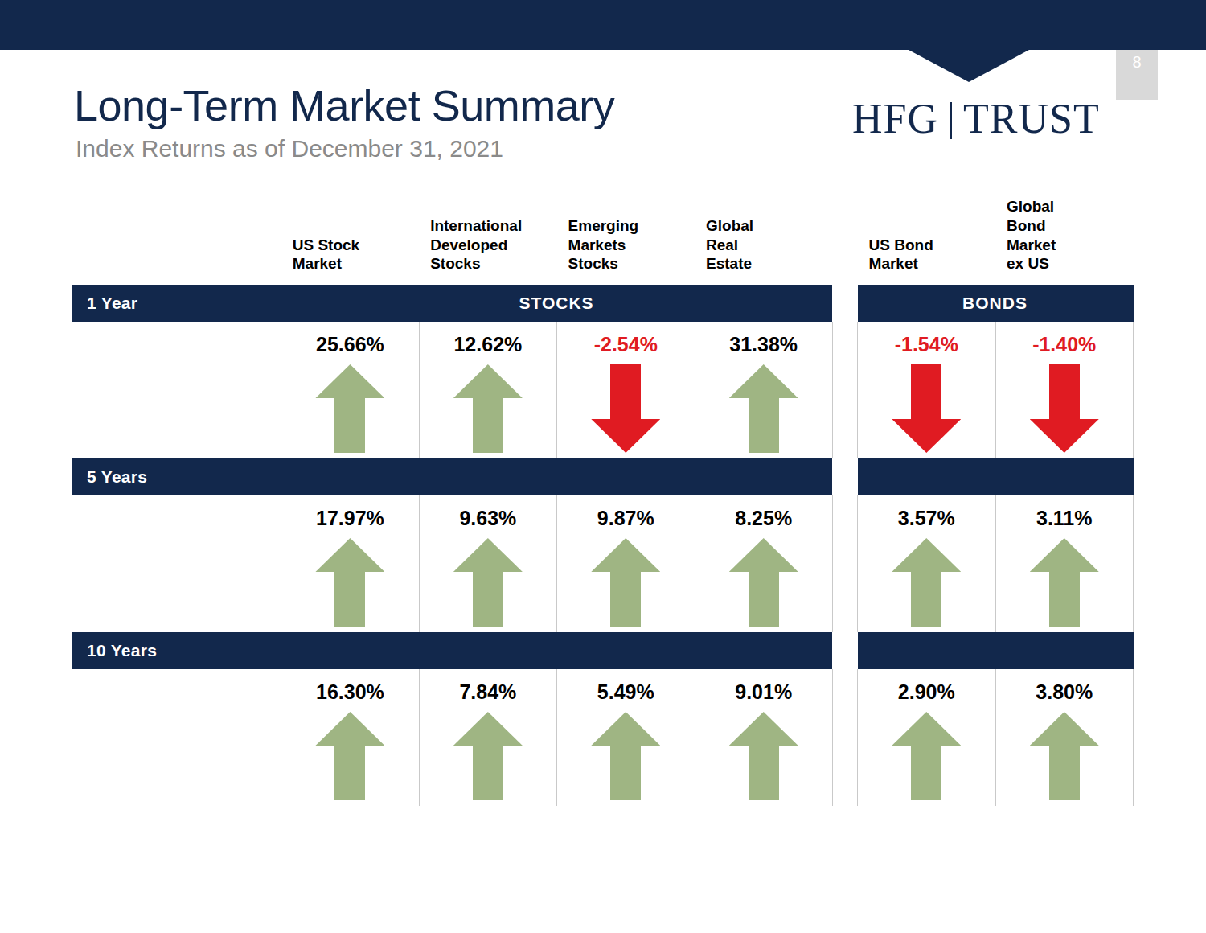8
HFG TRUST
Long-Term Market Summary
Index Returns as of December 31, 2021
| | US Stock Market | International Developed Stocks | Emerging Markets Stocks | Global Real Estate | | US Bond Market | Global Bond Market ex US |
| --- | --- | --- | --- | --- | --- | --- | --- |
| 1 Year | STOCKS | | BONDS |
| | 25.66% | 12.62% | -2.54% | 31.38% | | -1.54% | -1.40% |
| 5 Years | | | | | | | |
| | 17.97% | 9.63% | 9.87% | 8.25% | | 3.57% | 3.11% |
| 10 Years | | | | | | | |
| | 16.30% | 7.84% | 5.49% | 9.01% | | 2.90% | 3.80% |